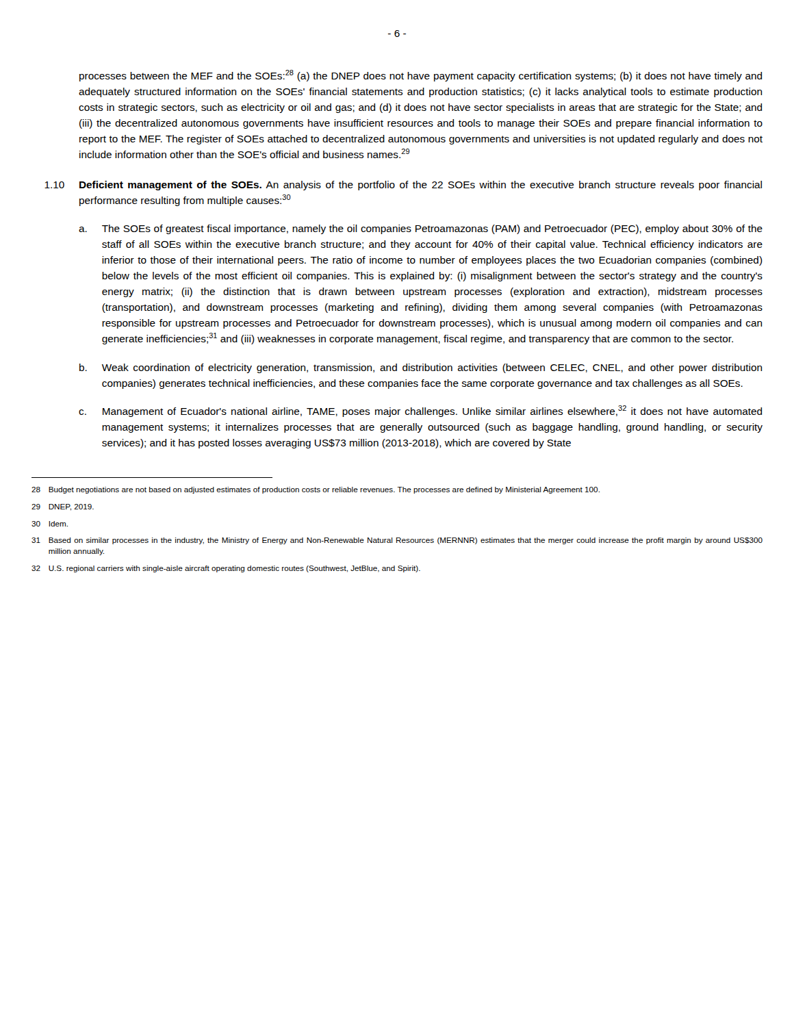- 6 -
processes between the MEF and the SOEs:28 (a) the DNEP does not have payment capacity certification systems; (b) it does not have timely and adequately structured information on the SOEs' financial statements and production statistics; (c) it lacks analytical tools to estimate production costs in strategic sectors, such as electricity or oil and gas; and (d) it does not have sector specialists in areas that are strategic for the State; and (iii) the decentralized autonomous governments have insufficient resources and tools to manage their SOEs and prepare financial information to report to the MEF. The register of SOEs attached to decentralized autonomous governments and universities is not updated regularly and does not include information other than the SOE's official and business names.29
1.10
Deficient management of the SOEs. An analysis of the portfolio of the 22 SOEs within the executive branch structure reveals poor financial performance resulting from multiple causes:30
a.
The SOEs of greatest fiscal importance, namely the oil companies Petroamazonas (PAM) and Petroecuador (PEC), employ about 30% of the staff of all SOEs within the executive branch structure; and they account for 40% of their capital value. Technical efficiency indicators are inferior to those of their international peers. The ratio of income to number of employees places the two Ecuadorian companies (combined) below the levels of the most efficient oil companies. This is explained by: (i) misalignment between the sector's strategy and the country's energy matrix; (ii) the distinction that is drawn between upstream processes (exploration and extraction), midstream processes (transportation), and downstream processes (marketing and refining), dividing them among several companies (with Petroamazonas responsible for upstream processes and Petroecuador for downstream processes), which is unusual among modern oil companies and can generate inefficiencies;31 and (iii) weaknesses in corporate management, fiscal regime, and transparency that are common to the sector.
b.
Weak coordination of electricity generation, transmission, and distribution activities (between CELEC, CNEL, and other power distribution companies) generates technical inefficiencies, and these companies face the same corporate governance and tax challenges as all SOEs.
c.
Management of Ecuador's national airline, TAME, poses major challenges. Unlike similar airlines elsewhere,32 it does not have automated management systems; it internalizes processes that are generally outsourced (such as baggage handling, ground handling, or security services); and it has posted losses averaging US$73 million (2013-2018), which are covered by State
28
Budget negotiations are not based on adjusted estimates of production costs or reliable revenues. The processes are defined by Ministerial Agreement 100.
29
DNEP, 2019.
30
Idem.
31
Based on similar processes in the industry, the Ministry of Energy and Non-Renewable Natural Resources (MERNNR) estimates that the merger could increase the profit margin by around US$300 million annually.
32
U.S. regional carriers with single-aisle aircraft operating domestic routes (Southwest, JetBlue, and Spirit).